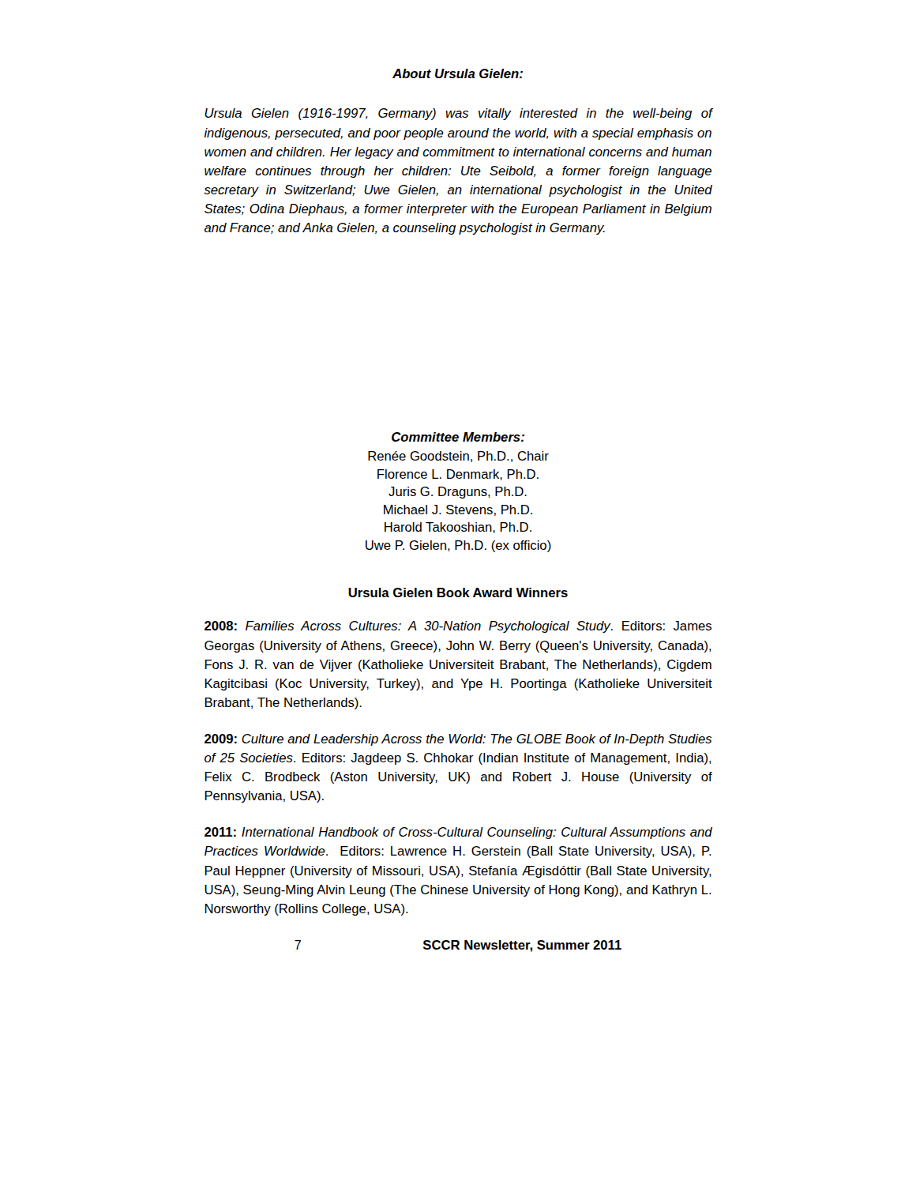About Ursula Gielen:
Ursula Gielen (1916-1997, Germany) was vitally interested in the well-being of indigenous, persecuted, and poor people around the world, with a special emphasis on women and children. Her legacy and commitment to international concerns and human welfare continues through her children: Ute Seibold, a former foreign language secretary in Switzerland; Uwe Gielen, an international psychologist in the United States; Odina Diephaus, a former interpreter with the European Parliament in Belgium and France; and Anka Gielen, a counseling psychologist in Germany.
Committee Members:
Renée Goodstein, Ph.D., Chair
Florence L. Denmark, Ph.D.
Juris G. Draguns, Ph.D.
Michael J. Stevens, Ph.D.
Harold Takooshian, Ph.D.
Uwe P. Gielen, Ph.D. (ex officio)
Ursula Gielen Book Award Winners
2008: Families Across Cultures: A 30-Nation Psychological Study. Editors: James Georgas (University of Athens, Greece), John W. Berry (Queen's University, Canada), Fons J. R. van de Vijver (Katholieke Universiteit Brabant, The Netherlands), Cigdem Kagitcibasi (Koc University, Turkey), and Ype H. Poortinga (Katholieke Universiteit Brabant, The Netherlands).
2009: Culture and Leadership Across the World: The GLOBE Book of In-Depth Studies of 25 Societies. Editors: Jagdeep S. Chhokar (Indian Institute of Management, India), Felix C. Brodbeck (Aston University, UK) and Robert J. House (University of Pennsylvania, USA).
2011: International Handbook of Cross-Cultural Counseling: Cultural Assumptions and Practices Worldwide. Editors: Lawrence H. Gerstein (Ball State University, USA), P. Paul Heppner (University of Missouri, USA), Stefanía Ægisdóttir (Ball State University, USA), Seung-Ming Alvin Leung (The Chinese University of Hong Kong), and Kathryn L. Norsworthy (Rollins College, USA).
7 SCCR Newsletter, Summer 2011